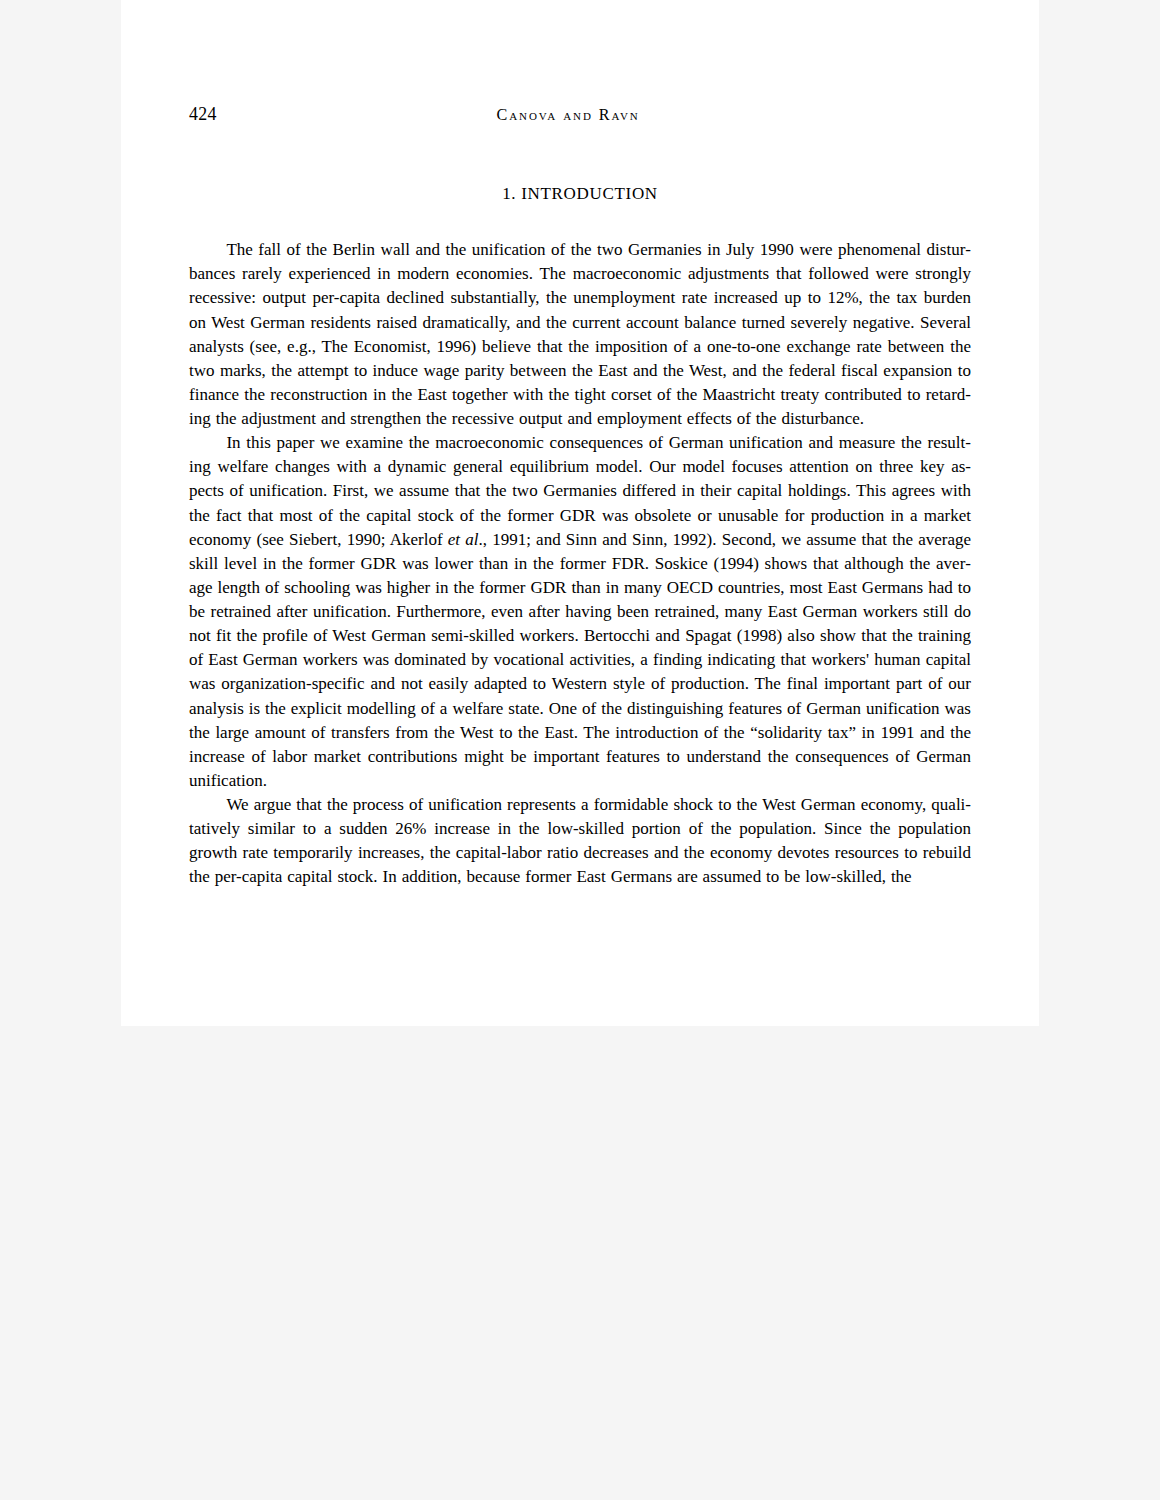424 Canova and Ravn
1. INTRODUCTION
The fall of the Berlin wall and the unification of the two Germanies in July 1990 were phenomenal disturbances rarely experienced in modern economies. The macroeconomic adjustments that followed were strongly recessive: output per-capita declined substantially, the unemployment rate increased up to 12%, the tax burden on West German residents raised dramatically, and the current account balance turned severely negative. Several analysts (see, e.g., The Economist, 1996) believe that the imposition of a one-to-one exchange rate between the two marks, the attempt to induce wage parity between the East and the West, and the federal fiscal expansion to finance the reconstruction in the East together with the tight corset of the Maastricht treaty contributed to retarding the adjustment and strengthen the recessive output and employment effects of the disturbance.
In this paper we examine the macroeconomic consequences of German unification and measure the resulting welfare changes with a dynamic general equilibrium model. Our model focuses attention on three key aspects of unification. First, we assume that the two Germanies differed in their capital holdings. This agrees with the fact that most of the capital stock of the former GDR was obsolete or unusable for production in a market economy (see Siebert, 1990; Akerlof et al., 1991; and Sinn and Sinn, 1992). Second, we assume that the average skill level in the former GDR was lower than in the former FDR. Soskice (1994) shows that although the average length of schooling was higher in the former GDR than in many OECD countries, most East Germans had to be retrained after unification. Furthermore, even after having been retrained, many East German workers still do not fit the profile of West German semi-skilled workers. Bertocchi and Spagat (1998) also show that the training of East German workers was dominated by vocational activities, a finding indicating that workers' human capital was organization-specific and not easily adapted to Western style of production. The final important part of our analysis is the explicit modelling of a welfare state. One of the distinguishing features of German unification was the large amount of transfers from the West to the East. The introduction of the “solidarity tax” in 1991 and the increase of labor market contributions might be important features to understand the consequences of German unification.
We argue that the process of unification represents a formidable shock to the West German economy, qualitatively similar to a sudden 26% increase in the low-skilled portion of the population. Since the population growth rate temporarily increases, the capital-labor ratio decreases and the economy devotes resources to rebuild the per-capita capital stock. In addition, because former East Germans are assumed to be low-skilled, the